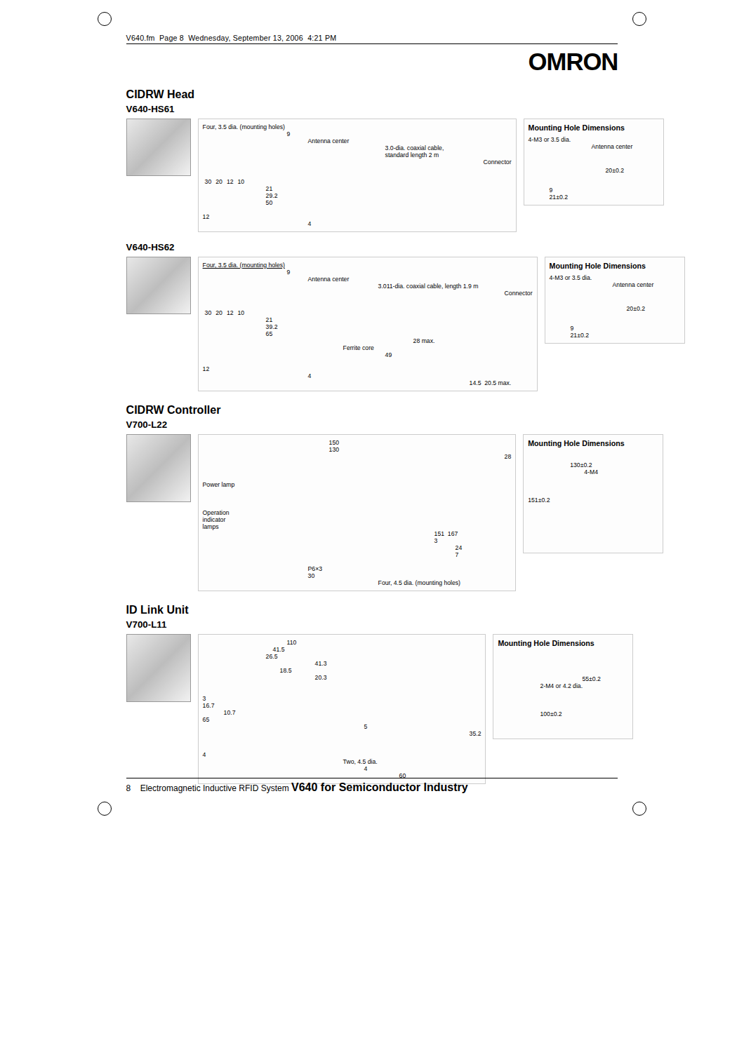V640.fm Page 8 Wednesday, September 13, 2006 4:21 PM
OMRON
CIDRW Head
V640-HS61
Four, 3.5 dia. (mounting holes)
9
Antenna center
3.0-dia. coaxial cable,
standard length 2 m
Connector
| 30 | 20 | 12 | 10 |
21
29.2
50
12
4
Mounting Hole Dimensions
4-M3 or 3.5 dia.
Antenna center
20±0.2
9
21±0.2
V640-HS62
Four, 3.5 dia. (mounting holes)
9
Antenna center
3.011-dia. coaxial cable, length 1.9 m
Connector
| 30 | 20 | 12 | 10 |
21
39.2
65
28 max.
Ferrite core
49
12
4
14.5 20.5 max.
Mounting Hole Dimensions
4-M3 or 3.5 dia.
Antenna center
20±0.2
9
21±0.2
CIDRW Controller
V700-L22
150
130
28
Power lamp
Operation
indicator
lamps
151 167
3
24
7
P6×3
30
Four, 4.5 dia. (mounting holes)
Mounting Hole Dimensions
130±0.2
4-M4
151±0.2
ID Link Unit
V700-L11
110
41.5
26.5
41.3
18.5
20.3
3
16.7
10.7
65
5
35.2
4
Two, 4.5 dia.
4
60
Mounting Hole Dimensions
55±0.2
2-M4 or 4.2 dia.
100±0.2
8 Electromagnetic Inductive RFID System V640 for Semiconductor Industry